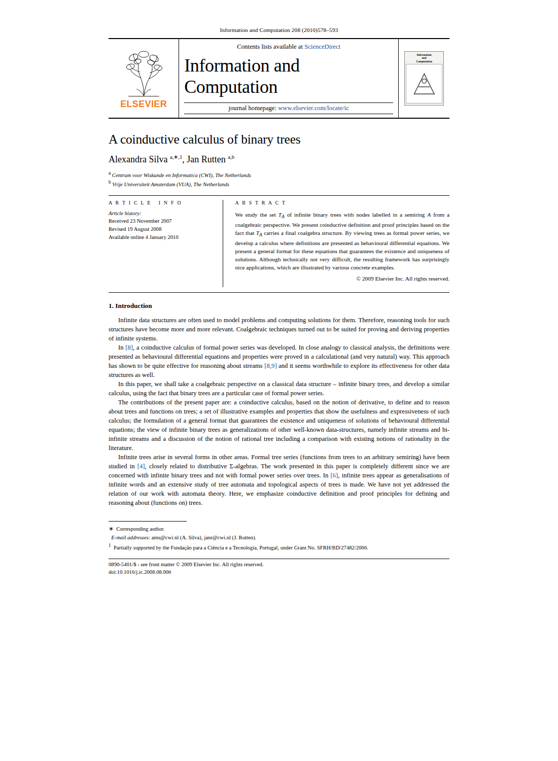Information and Computation 208 (2010)578–593
ELSEVIER
Contents lists available at ScienceDirect
Information and Computation
journal homepage: www.elsevier.com/locate/ic
Information
and
Computation
A coinductive calculus of binary trees
Alexandra Silva a,∗,1, Jan Rutten a,b
a Centrum voor Wiskunde en Informatica (CWI), The Netherlands
b Vrije Universiteit Amsterdam (VUA), The Netherlands
A R T I C L E I N F O
Article history:
Received 23 November 2007
Revised 19 August 2008
Available online 4 January 2010
A B S T R A C T
We study the set TA of infinite binary trees with nodes labelled in a semiring A from a coalgebraic perspective. We present coinductive definition and proof principles based on the fact that TA carries a final coalgebra structure. By viewing trees as formal power series, we develop a calculus where definitions are presented as behavioural differential equations. We present a general format for these equations that guarantees the existence and uniqueness of solutions. Although technically not very difficult, the resulting framework has surprisingly nice applications, which are illustrated by various concrete examples.
© 2009 Elsevier Inc. All rights reserved.
1. Introduction
Infinite data structures are often used to model problems and computing solutions for them. Therefore, reasoning tools for such structures have become more and more relevant. Coalgebraic techniques turned out to be suited for proving and deriving properties of infinite systems.
In [8], a coinductive calculus of formal power series was developed. In close analogy to classical analysis, the definitions were presented as behavioural differential equations and properties were proved in a calculational (and very natural) way. This approach has shown to be quite effective for reasoning about streams [8,9] and it seems worthwhile to explore its effectiveness for other data structures as well.
In this paper, we shall take a coalgebraic perspective on a classical data structure – infinite binary trees, and develop a similar calculus, using the fact that binary trees are a particular case of formal power series.
The contributions of the present paper are: a coinductive calculus, based on the notion of derivative, to define and to reason about trees and functions on trees; a set of illustrative examples and properties that show the usefulness and expressiveness of such calculus; the formulation of a general format that guarantees the existence and uniqueness of solutions of behavioural differential equations; the view of infinite binary trees as generalizations of other well-known data-structures, namely infinite streams and bi-infinite streams and a discussion of the notion of rational tree including a comparison with existing notions of rationality in the literature.
Infinite trees arise in several forms in other areas. Formal tree series (functions from trees to an arbitrary semiring) have been studied in [4], closely related to distributive Σ-algebras. The work presented in this paper is completely different since we are concerned with infinite binary trees and not with formal power series over trees. In [6], infinite trees appear as generalisations of infinite words and an extensive study of tree automata and topological aspects of trees is made. We have not yet addressed the relation of our work with automata theory. Here, we emphasize coinductive definition and proof principles for defining and reasoning about (functions on) trees.
∗ Corresponding author.
E-mail addresses: ams@cwi.nl (A. Silva), janr@cwi.nl (J. Rutten).
1 Partially supported by the Fundação para a Ciência e a Tecnologia, Portugal, under Grant No. SFRH/BD/27482/2006.
0890-5401/$ - see front matter © 2009 Elsevier Inc. All rights reserved.
doi:10.1016/j.ic.2008.08.006